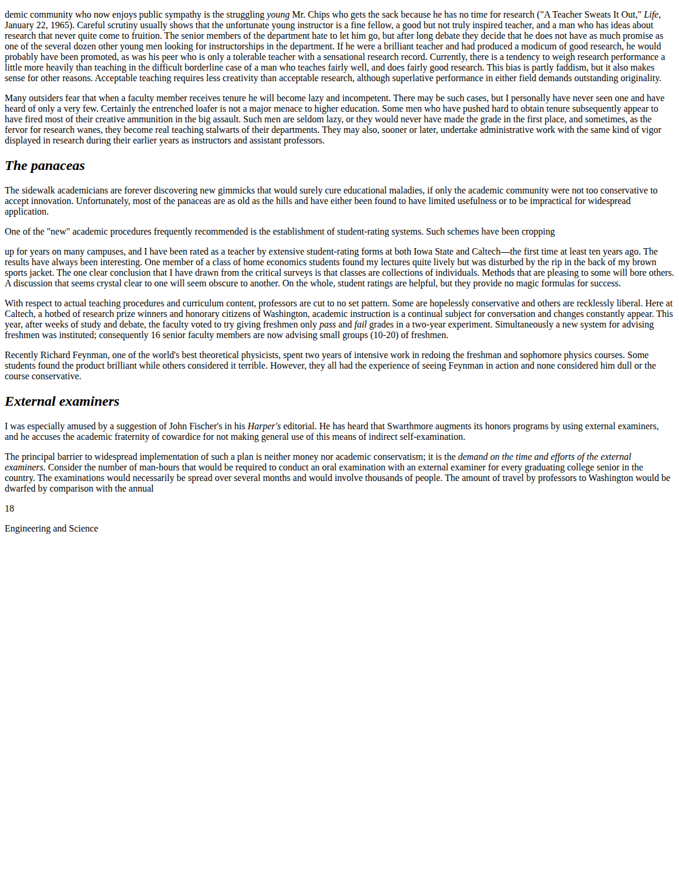demic community who now enjoys public sympathy is the struggling young Mr. Chips who gets the sack because he has no time for research ("A Teacher Sweats It Out," Life, January 22, 1965). Careful scrutiny usually shows that the unfortunate young instructor is a fine fellow, a good but not truly inspired teacher, and a man who has ideas about research that never quite come to fruition. The senior members of the department hate to let him go, but after long debate they decide that he does not have as much promise as one of the several dozen other young men looking for instructorships in the department. If he were a brilliant teacher and had produced a modicum of good research, he would probably have been promoted, as was his peer who is only a tolerable teacher with a sensational research record. Currently, there is a tendency to weigh research performance a little more heavily than teaching in the difficult borderline case of a man who teaches fairly well, and does fairly good research. This bias is partly faddism, but it also makes sense for other reasons. Acceptable teaching requires less creativity than acceptable research, although superlative performance in either field demands outstanding originality.
Many outsiders fear that when a faculty member receives tenure he will become lazy and incompetent. There may be such cases, but I personally have never seen one and have heard of only a very few. Certainly the entrenched loafer is not a major menace to higher education. Some men who have pushed hard to obtain tenure subsequently appear to have fired most of their creative ammunition in the big assault. Such men are seldom lazy, or they would never have made the grade in the first place, and sometimes, as the fervor for research wanes, they become real teaching stalwarts of their departments. They may also, sooner or later, undertake administrative work with the same kind of vigor displayed in research during their earlier years as instructors and assistant professors.
The panaceas
The sidewalk academicians are forever discovering new gimmicks that would surely cure educational maladies, if only the academic community were not too conservative to accept innovation. Unfortunately, most of the panaceas are as old as the hills and have either been found to have limited usefulness or to be impractical for widespread application.
One of the "new" academic procedures frequently recommended is the establishment of student-rating systems. Such schemes have been cropping
up for years on many campuses, and I have been rated as a teacher by extensive student-rating forms at both Iowa State and Caltech—the first time at least ten years ago. The results have always been interesting. One member of a class of home economics students found my lectures quite lively but was disturbed by the rip in the back of my brown sports jacket. The one clear conclusion that I have drawn from the critical surveys is that classes are collections of individuals. Methods that are pleasing to some will bore others. A discussion that seems crystal clear to one will seem obscure to another. On the whole, student ratings are helpful, but they provide no magic formulas for success.
With respect to actual teaching procedures and curriculum content, professors are cut to no set pattern. Some are hopelessly conservative and others are recklessly liberal. Here at Caltech, a hotbed of research prize winners and honorary citizens of Washington, academic instruction is a continual subject for conversation and changes constantly appear. This year, after weeks of study and debate, the faculty voted to try giving freshmen only pass and fail grades in a two-year experiment. Simultaneously a new system for advising freshmen was instituted; consequently 16 senior faculty members are now advising small groups (10-20) of freshmen.
Recently Richard Feynman, one of the world's best theoretical physicists, spent two years of intensive work in redoing the freshman and sophomore physics courses. Some students found the product brilliant while others considered it terrible. However, they all had the experience of seeing Feynman in action and none considered him dull or the course conservative.
External examiners
I was especially amused by a suggestion of John Fischer's in his Harper's editorial. He has heard that Swarthmore augments its honors programs by using external examiners, and he accuses the academic fraternity of cowardice for not making general use of this means of indirect self-examination.
The principal barrier to widespread implementation of such a plan is neither money nor academic conservatism; it is the demand on the time and efforts of the external examiners. Consider the number of man-hours that would be required to conduct an oral examination with an external examiner for every graduating college senior in the country. The examinations would necessarily be spread over several months and would involve thousands of people. The amount of travel by professors to Washington would be dwarfed by comparison with the annual
18
Engineering and Science